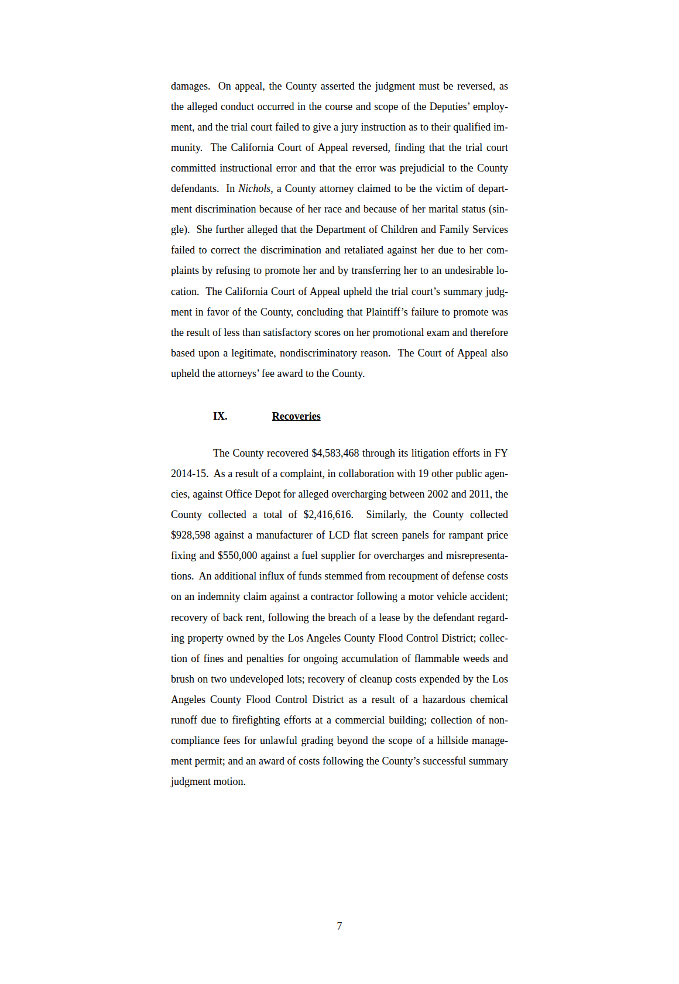damages. On appeal, the County asserted the judgment must be reversed, as the alleged conduct occurred in the course and scope of the Deputies’ employment, and the trial court failed to give a jury instruction as to their qualified immunity. The California Court of Appeal reversed, finding that the trial court committed instructional error and that the error was prejudicial to the County defendants. In Nichols, a County attorney claimed to be the victim of department discrimination because of her race and because of her marital status (single). She further alleged that the Department of Children and Family Services failed to correct the discrimination and retaliated against her due to her complaints by refusing to promote her and by transferring her to an undesirable location. The California Court of Appeal upheld the trial court’s summary judgment in favor of the County, concluding that Plaintiff’s failure to promote was the result of less than satisfactory scores on her promotional exam and therefore based upon a legitimate, nondiscriminatory reason. The Court of Appeal also upheld the attorneys’ fee award to the County.
IX. Recoveries
The County recovered $4,583,468 through its litigation efforts in FY 2014-15. As a result of a complaint, in collaboration with 19 other public agencies, against Office Depot for alleged overcharging between 2002 and 2011, the County collected a total of $2,416,616. Similarly, the County collected $928,598 against a manufacturer of LCD flat screen panels for rampant price fixing and $550,000 against a fuel supplier for overcharges and misrepresentations. An additional influx of funds stemmed from recoupment of defense costs on an indemnity claim against a contractor following a motor vehicle accident; recovery of back rent, following the breach of a lease by the defendant regarding property owned by the Los Angeles County Flood Control District; collection of fines and penalties for ongoing accumulation of flammable weeds and brush on two undeveloped lots; recovery of cleanup costs expended by the Los Angeles County Flood Control District as a result of a hazardous chemical runoff due to firefighting efforts at a commercial building; collection of noncompliance fees for unlawful grading beyond the scope of a hillside management permit; and an award of costs following the County’s successful summary judgment motion.
7